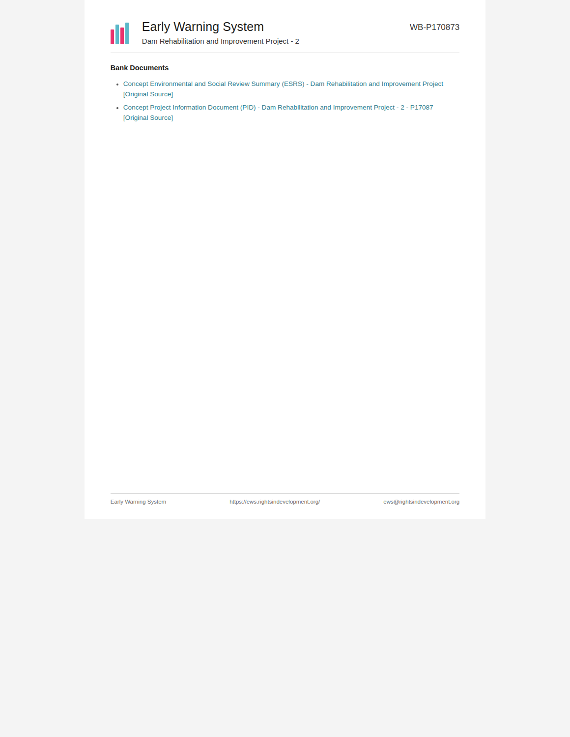Early Warning System
Dam Rehabilitation and Improvement Project - 2
WB-P170873
Bank Documents
Concept Environmental and Social Review Summary (ESRS) - Dam Rehabilitation and Improvement Project [Original Source]
Concept Project Information Document (PID) - Dam Rehabilitation and Improvement Project - 2 - P17087 [Original Source]
Early Warning System
https://ews.rightsindevelopment.org/
ews@rightsindevelopment.org